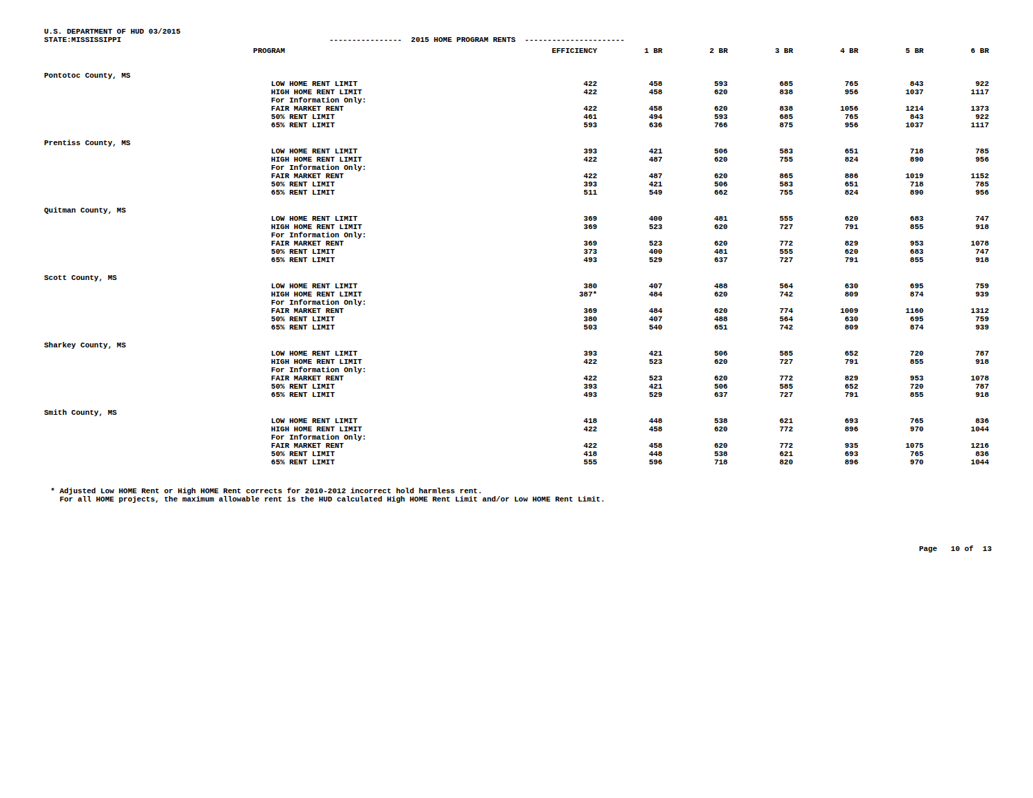| U.S. DEPARTMENT OF HUD 03/2015 | |
| STATE:MISSISSIPPI | ---------------- 2015 HOME PROGRAM RENTS ---------------------- |
| | PROGRAM | EFFICIENCY | 1 BR | 2 BR | 3 BR | 4 BR | 5 BR | 6 BR |
| --- | --- | --- | --- | --- | --- | --- | --- | --- |
| Pontotoc County, MS |
| | LOW HOME RENT LIMIT | 422 | 458 | 593 | 685 | 765 | 843 | 922 |
| | HIGH HOME RENT LIMIT | 422 | 458 | 620 | 838 | 956 | 1037 | 1117 |
| | For Information Only: | | | | | | | |
| | FAIR MARKET RENT | 422 | 458 | 620 | 838 | 1056 | 1214 | 1373 |
| | 50% RENT LIMIT | 461 | 494 | 593 | 685 | 765 | 843 | 922 |
| | 65% RENT LIMIT | 593 | 636 | 766 | 875 | 956 | 1037 | 1117 |
| Prentiss County, MS |
| | LOW HOME RENT LIMIT | 393 | 421 | 506 | 583 | 651 | 718 | 785 |
| | HIGH HOME RENT LIMIT | 422 | 487 | 620 | 755 | 824 | 890 | 956 |
| | For Information Only: | | | | | | | |
| | FAIR MARKET RENT | 422 | 487 | 620 | 865 | 886 | 1019 | 1152 |
| | 50% RENT LIMIT | 393 | 421 | 506 | 583 | 651 | 718 | 785 |
| | 65% RENT LIMIT | 511 | 549 | 662 | 755 | 824 | 890 | 956 |
| Quitman County, MS |
| | LOW HOME RENT LIMIT | 369 | 400 | 481 | 555 | 620 | 683 | 747 |
| | HIGH HOME RENT LIMIT | 369 | 523 | 620 | 727 | 791 | 855 | 918 |
| | For Information Only: | | | | | | | |
| | FAIR MARKET RENT | 369 | 523 | 620 | 772 | 829 | 953 | 1078 |
| | 50% RENT LIMIT | 373 | 400 | 481 | 555 | 620 | 683 | 747 |
| | 65% RENT LIMIT | 493 | 529 | 637 | 727 | 791 | 855 | 918 |
| Scott County, MS |
| | LOW HOME RENT LIMIT | 380 | 407 | 488 | 564 | 630 | 695 | 759 |
| | HIGH HOME RENT LIMIT | 387* | 484 | 620 | 742 | 809 | 874 | 939 |
| | For Information Only: | | | | | | | |
| | FAIR MARKET RENT | 369 | 484 | 620 | 774 | 1009 | 1160 | 1312 |
| | 50% RENT LIMIT | 380 | 407 | 488 | 564 | 630 | 695 | 759 |
| | 65% RENT LIMIT | 503 | 540 | 651 | 742 | 809 | 874 | 939 |
| Sharkey County, MS |
| | LOW HOME RENT LIMIT | 393 | 421 | 506 | 585 | 652 | 720 | 787 |
| | HIGH HOME RENT LIMIT | 422 | 523 | 620 | 727 | 791 | 855 | 918 |
| | For Information Only: | | | | | | | |
| | FAIR MARKET RENT | 422 | 523 | 620 | 772 | 829 | 953 | 1078 |
| | 50% RENT LIMIT | 393 | 421 | 506 | 585 | 652 | 720 | 787 |
| | 65% RENT LIMIT | 493 | 529 | 637 | 727 | 791 | 855 | 918 |
| Smith County, MS |
| | LOW HOME RENT LIMIT | 418 | 448 | 538 | 621 | 693 | 765 | 836 |
| | HIGH HOME RENT LIMIT | 422 | 458 | 620 | 772 | 896 | 970 | 1044 |
| | For Information Only: | | | | | | | |
| | FAIR MARKET RENT | 422 | 458 | 620 | 772 | 935 | 1075 | 1216 |
| | 50% RENT LIMIT | 418 | 448 | 538 | 621 | 693 | 765 | 836 |
| | 65% RENT LIMIT | 555 | 596 | 718 | 820 | 896 | 970 | 1044 |
* Adjusted Low HOME Rent or High HOME Rent corrects for 2010-2012 incorrect hold harmless rent. For all HOME projects, the maximum allowable rent is the HUD calculated High HOME Rent Limit and/or Low HOME Rent Limit.
Page 10 of 13